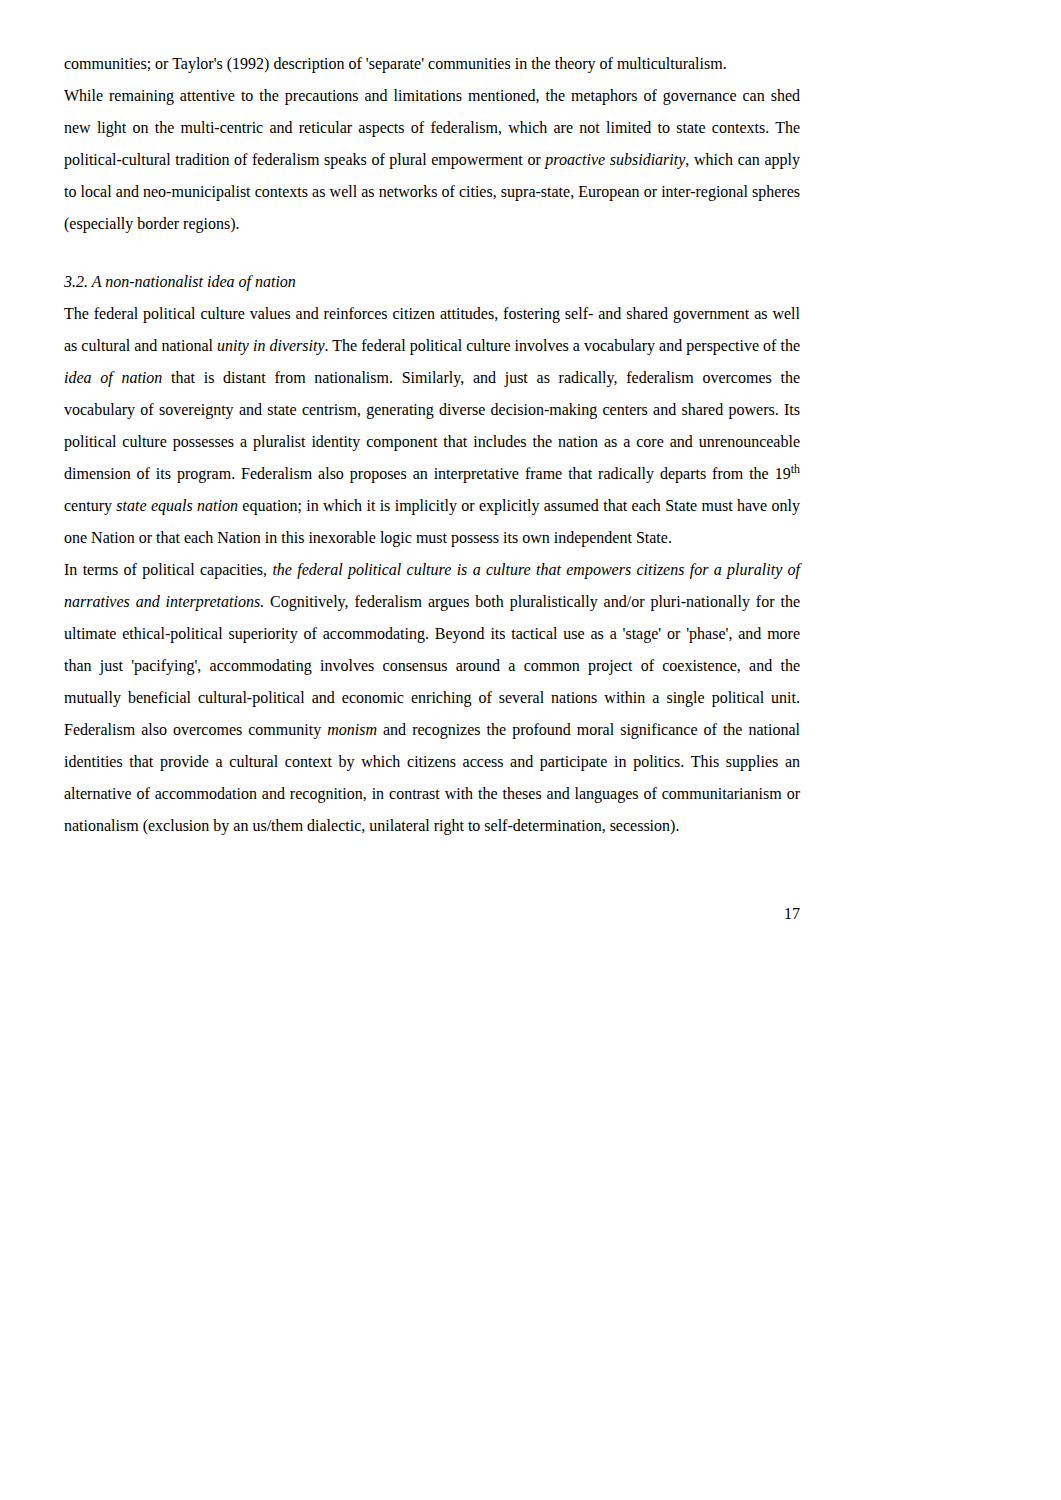communities; or Taylor's (1992) description of 'separate' communities in the theory of multiculturalism.
While remaining attentive to the precautions and limitations mentioned, the metaphors of governance can shed new light on the multi-centric and reticular aspects of federalism, which are not limited to state contexts. The political-cultural tradition of federalism speaks of plural empowerment or proactive subsidiarity, which can apply to local and neo-municipalist contexts as well as networks of cities, supra-state, European or inter-regional spheres (especially border regions).
3.2. A non-nationalist idea of nation
The federal political culture values and reinforces citizen attitudes, fostering self- and shared government as well as cultural and national unity in diversity. The federal political culture involves a vocabulary and perspective of the idea of nation that is distant from nationalism. Similarly, and just as radically, federalism overcomes the vocabulary of sovereignty and state centrism, generating diverse decision-making centers and shared powers. Its political culture possesses a pluralist identity component that includes the nation as a core and unrenounceable dimension of its program. Federalism also proposes an interpretative frame that radically departs from the 19th century state equals nation equation; in which it is implicitly or explicitly assumed that each State must have only one Nation or that each Nation in this inexorable logic must possess its own independent State.
In terms of political capacities, the federal political culture is a culture that empowers citizens for a plurality of narratives and interpretations. Cognitively, federalism argues both pluralistically and/or pluri-nationally for the ultimate ethical-political superiority of accommodating. Beyond its tactical use as a 'stage' or 'phase', and more than just 'pacifying', accommodating involves consensus around a common project of coexistence, and the mutually beneficial cultural-political and economic enriching of several nations within a single political unit. Federalism also overcomes community monism and recognizes the profound moral significance of the national identities that provide a cultural context by which citizens access and participate in politics. This supplies an alternative of accommodation and recognition, in contrast with the theses and languages of communitarianism or nationalism (exclusion by an us/them dialectic, unilateral right to self-determination, secession).
17